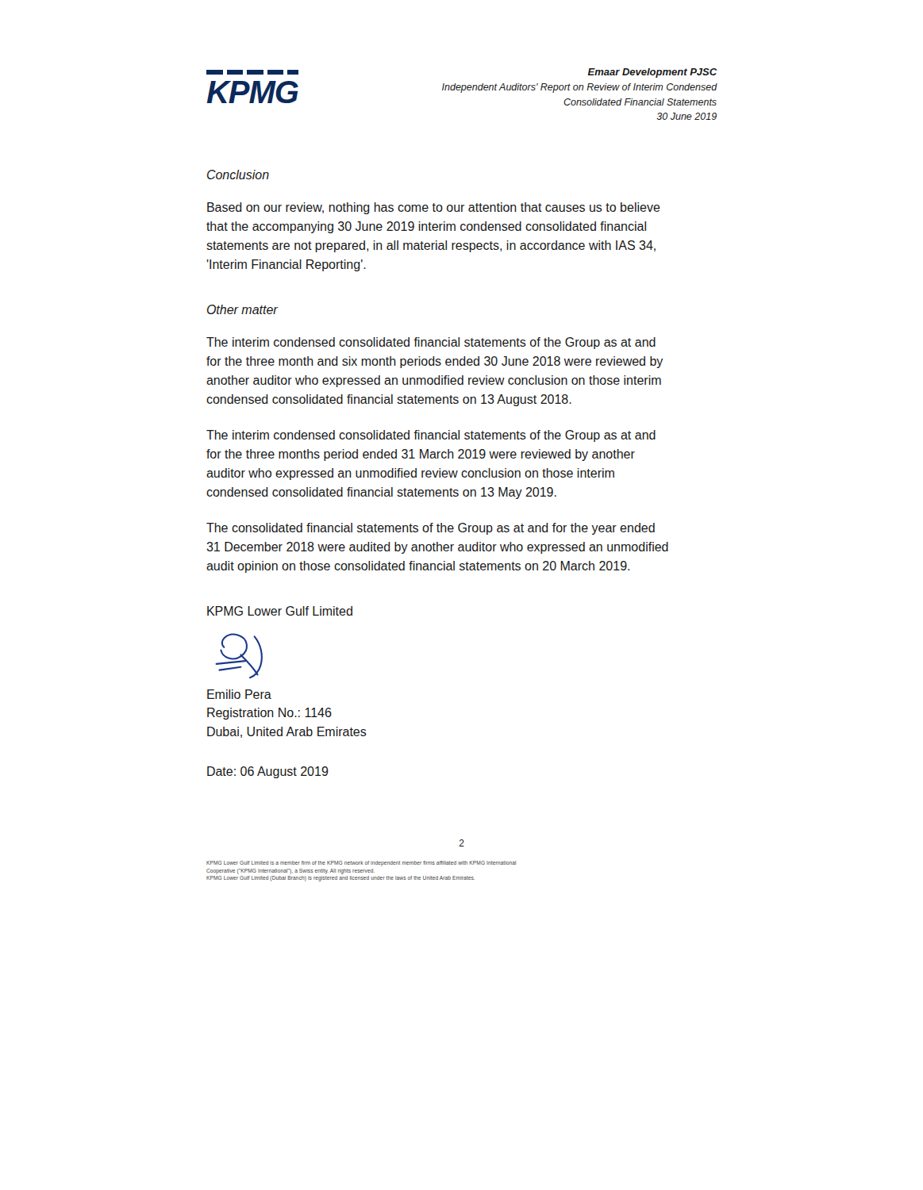KPMG
Emaar Development PJSC
Independent Auditors' Report on Review of Interim Condensed
Consolidated Financial Statements
30 June 2019
Conclusion
Based on our review, nothing has come to our attention that causes us to believe that the accompanying 30 June 2019 interim condensed consolidated financial statements are not prepared, in all material respects, in accordance with IAS 34, 'Interim Financial Reporting'.
Other matter
The interim condensed consolidated financial statements of the Group as at and for the three month and six month periods ended 30 June 2018 were reviewed by another auditor who expressed an unmodified review conclusion on those interim condensed consolidated financial statements on 13 August 2018.
The interim condensed consolidated financial statements of the Group as at and for the three months period ended 31 March 2019 were reviewed by another auditor who expressed an unmodified review conclusion on those interim condensed consolidated financial statements on 13 May 2019.
The consolidated financial statements of the Group as at and for the year ended 31 December 2018 were audited by another auditor who expressed an unmodified audit opinion on those consolidated financial statements on 20 March 2019.
KPMG Lower Gulf Limited
Emilio Pera
Registration No.: 1146
Dubai, United Arab Emirates
Date: 06 August 2019
2
KPMG Lower Gulf Limited is a member firm of the KPMG network of independent member firms affiliated with KPMG International
Cooperative ("KPMG International"), a Swiss entity. All rights reserved.
KPMG Lower Gulf Limited (Dubai Branch) is registered and licensed under the laws of the United Arab Emirates.